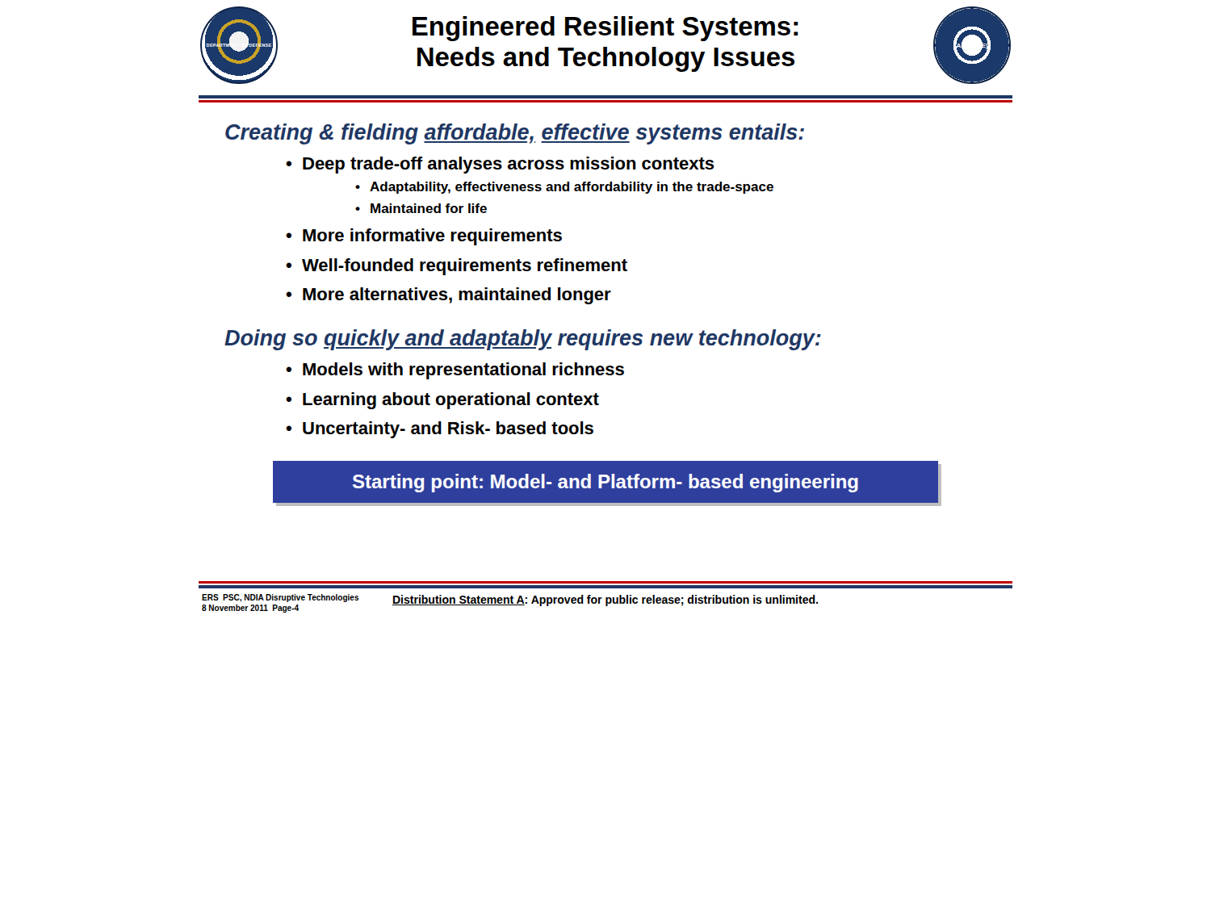Engineered Resilient Systems:
Needs and Technology Issues
Creating & fielding affordable, effective systems entails:
Deep trade-off analyses across mission contexts
Adaptability, effectiveness and affordability in the trade-space
Maintained for life
More informative requirements
Well-founded requirements refinement
More alternatives, maintained longer
Doing so quickly and adaptably requires new technology:
Models with representational richness
Learning about operational context
Uncertainty- and Risk- based tools
Starting point: Model- and Platform- based engineering
ERS PSC, NDIA Disruptive Technologies
8 November 2011 Page-4
Distribution Statement A: Approved for public release; distribution is unlimited.